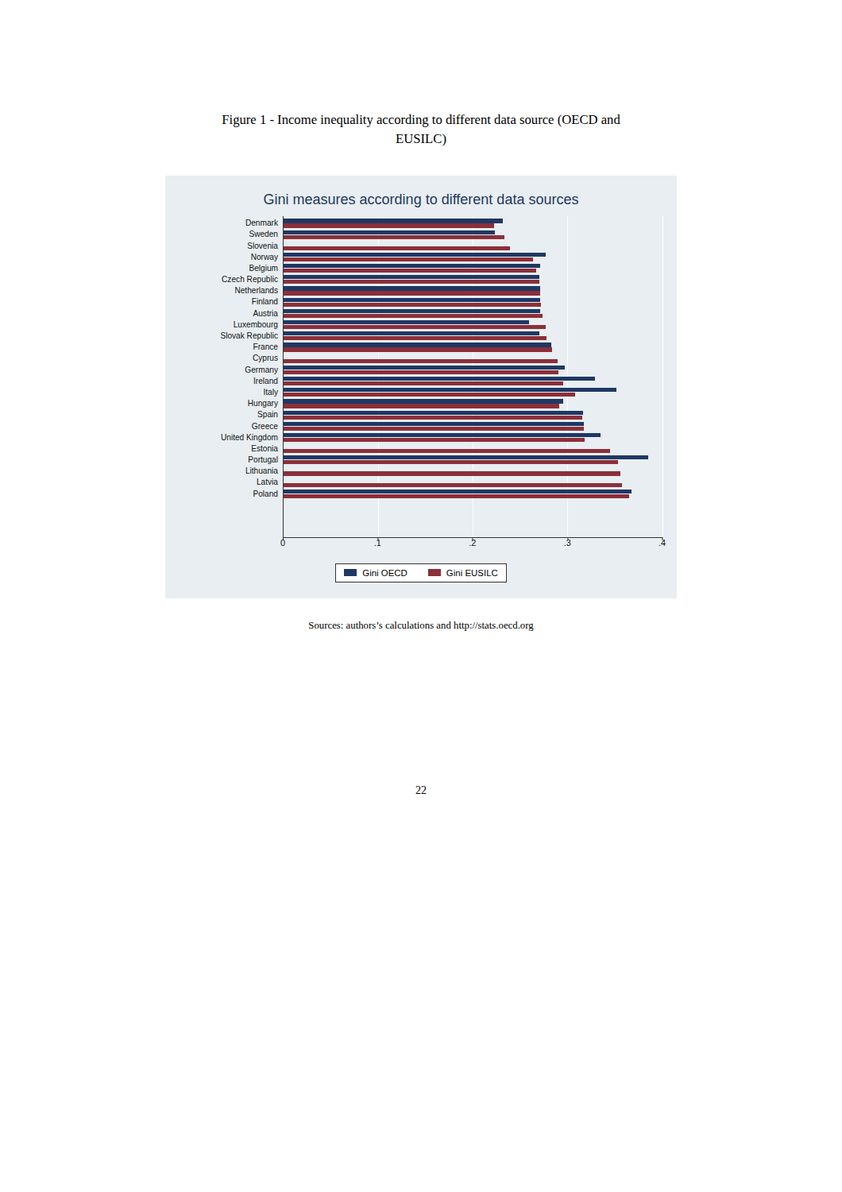Figure 1 - Income inequality according to different data source (OECD and EUSILC)
Gini measures according to different data sources
Denmark
Sweden
Slovenia
Norway
Belgium
Czech Republic
Netherlands
Finland
Austria
Luxembourg
Slovak Republic
France
Cyprus
Germany
Ireland
Italy
Hungary
Spain
Greece
United Kingdom
Estonia
Portugal
Lithuania
Latvia
Poland
0
.1
.2
.3
.4
Gini OECD
Gini EUSILC
Sources: authors’s calculations and http://stats.oecd.org
22